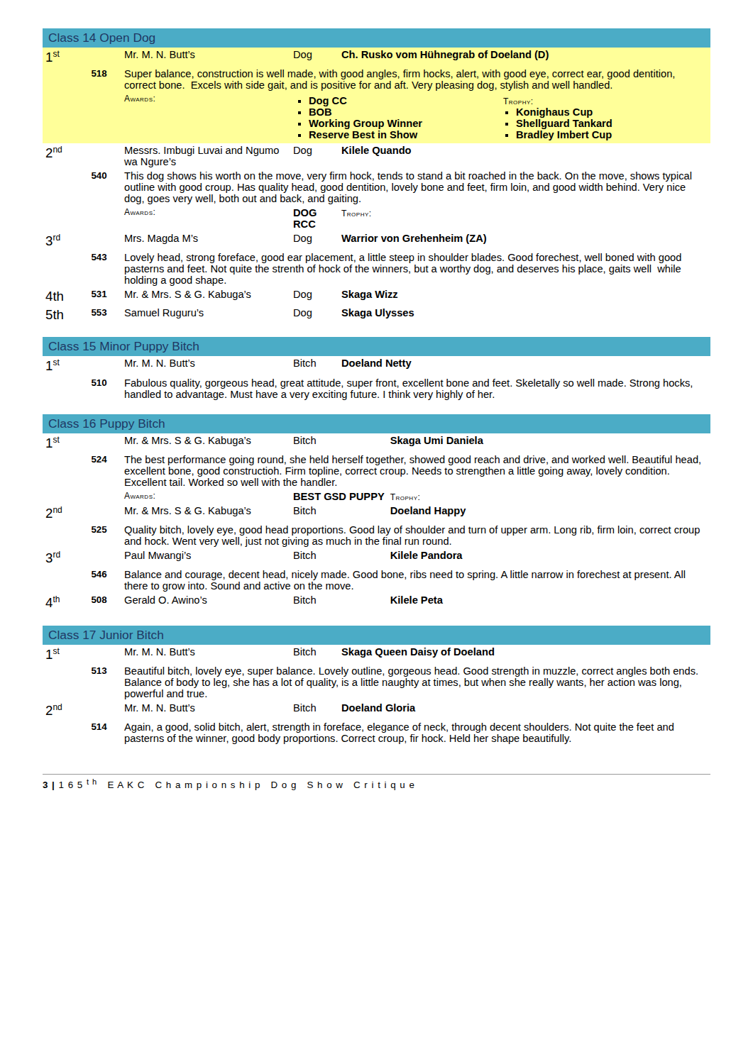Class 14 Open Dog
| 1 st | | Mr. M. N. Butt’s | Dog | Ch. Rusko vom Hühnegrab of Doeland (D) |
| | 518 | Super balance, construction is well made, with good angles, firm hocks, alert, with good eye, correct ear, good dentition, correct bone. Excels with side gait, and is positive for and aft. Very pleasing dog, stylish and well handled. |
| | | Awards: | / Dog CC BOB Working Group Winner Reserve Best in Show / Trophy: Konighaus Cup Shellguard Tankard Bradley Imbert Cup / |
| 2 nd | | Messrs. Imbugi Luvai and Ngumo wa Ngure’s | Dog | Kilele Quando |
| | 540 | This dog shows his worth on the move, very firm hock, tends to stand a bit roached in the back. On the move, shows typical outline with good croup. Has quality head, good dentition, lovely bone and feet, firm loin, and good width behind. Very nice dog, goes very well, both out and back, and gaiting. |
| | | Awards: | DOG RCC | Trophy: |
| 3 rd | | Mrs. Magda M’s | Dog | Warrior von Grehenheim (ZA) |
| | 543 | Lovely head, strong foreface, good ear placement, a little steep in shoulder blades. Good forechest, well boned with good pasterns and feet. Not quite the strenth of hock of the winners, but a worthy dog, and deserves his place, gaits well while holding a good shape. |
| 4th | 531 | Mr. & Mrs. S & G. Kabuga’s | Dog | Skaga Wizz |
| 5th | 553 | Samuel Ruguru’s | Dog | Skaga Ulysses |
Class 15 Minor Puppy Bitch
| 1 st | | Mr. M. N. Butt’s | Bitch | Doeland Netty |
| | 510 | Fabulous quality, gorgeous head, great attitude, super front, excellent bone and feet. Skeletally so well made. Strong hocks, handled to advantage. Must have a very exciting future. I think very highly of her. |
Class 16 Puppy Bitch
| 1 st | | Mr. & Mrs. S & G. Kabuga’s | Bitch | Skaga Umi Daniela |
| | 524 | The best performance going round, she held herself together, showed good reach and drive, and worked well. Beautiful head, excellent bone, good constructioh. Firm topline, correct croup. Needs to strengthen a little going away, lovely condition. Excellent tail. Worked so well with the handler. |
| | | Awards: | BEST GSD PUPPY | Trophy: |
| 2 nd | | Mr. & Mrs. S & G. Kabuga’s | Bitch | Doeland Happy |
| | 525 | Quality bitch, lovely eye, good head proportions. Good lay of shoulder and turn of upper arm. Long rib, firm loin, correct croup and hock. Went very well, just not giving as much in the final run round. |
| 3 rd | | Paul Mwangi’s | Bitch | Kilele Pandora |
| | 546 | Balance and courage, decent head, nicely made. Good bone, ribs need to spring. A little narrow in forechest at present. All there to grow into. Sound and active on the move. |
| 4 th | 508 | Gerald O. Awino’s | Bitch | Kilele Peta |
Class 17 Junior Bitch
| 1 st | | Mr. M. N. Butt’s | Bitch | Skaga Queen Daisy of Doeland |
| | 513 | Beautiful bitch, lovely eye, super balance. Lovely outline, gorgeous head. Good strength in muzzle, correct angles both ends. Balance of body to leg, she has a lot of quality, is a little naughty at times, but when she really wants, her action was long, powerful and true. |
| 2 nd | | Mr. M. N. Butt’s | Bitch | Doeland Gloria |
| | 514 | Again, a good, solid bitch, alert, strength in foreface, elegance of neck, through decent shoulders. Not quite the feet and pasterns of the winner, good body proportions. Correct croup, fir hock. Held her shape beautifully. |
3 | 1 6 5 t h E A K C C h a m p i o n s h i p D o g S h o w C r i t i q u e